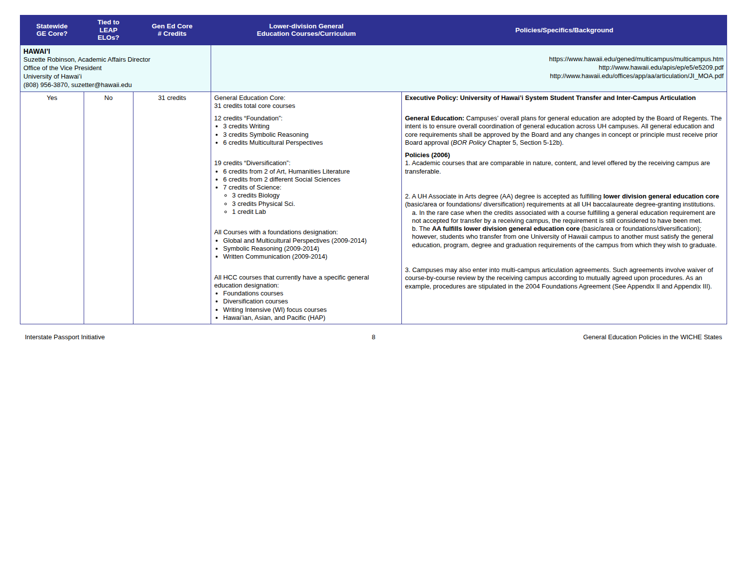| Statewide GE Core? | Tied to LEAP ELOs? | Gen Ed Core # Credits | Lower-division General Education Courses/Curriculum | Policies/Specifics/Background |
| --- | --- | --- | --- | --- |
| HAWAI’I Suzette Robinson, Academic Affairs Director Office of the Vice President University of Hawai’i (808) 956-3870, suzetter@hawaii.edu | https://www.hawaii.edu/gened/multicampus/multicampus.htm http://www.hawaii.edu/apis/ep/e5/e5209.pdf http://www.hawaii.edu/offices/app/aa/articulation/JI_MOA.pdf |
| Yes | No | 31 credits | General Education Core: 31 credits total core courses 12 credits “Foundation”: 3 credits Writing 3 credits Symbolic Reasoning 6 credits Multicultural Perspectives 19 credits “Diversification”: 6 credits from 2 of Art, Humanities Literature 6 credits from 2 different Social Sciences 7 credits of Science: 3 credits Biology 3 credits Physical Sci. 1 credit Lab All Courses with a foundations designation: Global and Multicultural Perspectives (2009-2014) Symbolic Reasoning (2009-2014) Written Communication (2009-2014) All HCC courses that currently have a specific general education designation: Foundations courses Diversification courses Writing Intensive (WI) focus courses Hawai’ian, Asian, and Pacific (HAP) | Executive Policy: University of Hawai’i System Student Transfer and Inter-Campus Articulation General Education: Campuses’ overall plans for general education are adopted by the Board of Regents. The intent is to ensure overall coordination of general education across UH campuses. All general education and core requirements shall be approved by the Board and any changes in concept or principle must receive prior Board approval ( BOR Policy Chapter 5, Section 5-12b). Policies (2006) 1. Academic courses that are comparable in nature, content, and level offered by the receiving campus are transferable. 2. A UH Associate in Arts degree (AA) degree is accepted as fulfilling lower division general education core (basic/area or foundations/ diversification) requirements at all UH baccalaureate degree-granting institutions. a. In the rare case when the credits associated with a course fulfilling a general education requirement are not accepted for transfer by a receiving campus, the requirement is still considered to have been met. b. The AA fulfills lower division general education core (basic/area or foundations/diversification); however, students who transfer from one University of Hawaii campus to another must satisfy the general education, program, degree and graduation requirements of the campus from which they wish to graduate. 3. Campuses may also enter into multi-campus articulation agreements. Such agreements involve waiver of course-by-course review by the receiving campus according to mutually agreed upon procedures. As an example, procedures are stipulated in the 2004 Foundations Agreement (See Appendix II and Appendix III). |
Interstate Passport Initiative
8
General Education Policies in the WICHE States